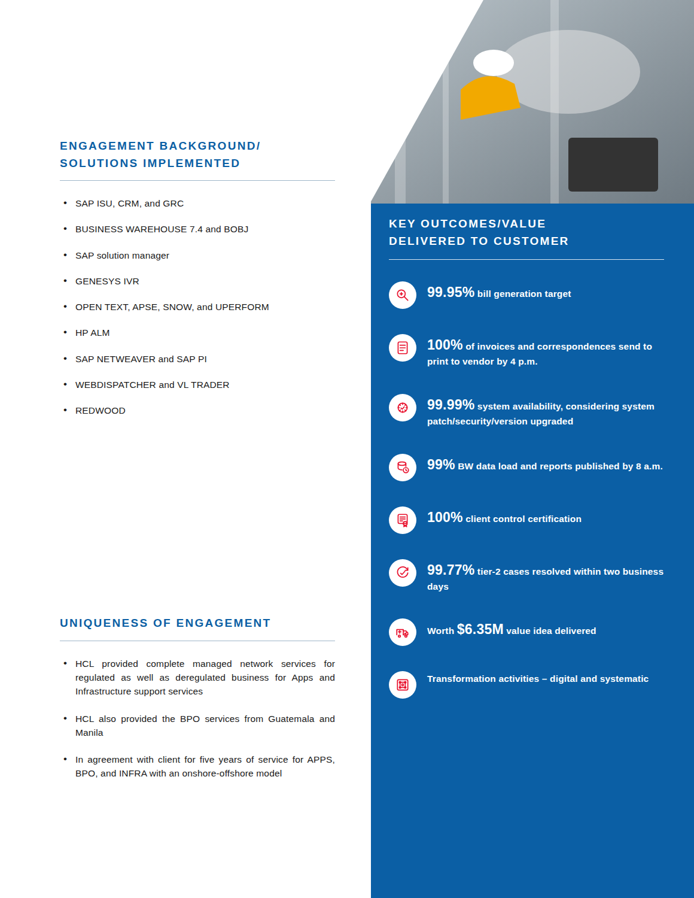Engagement Background/
Solutions Implemented
SAP ISU, CRM, and GRC
BUSINESS WAREHOUSE 7.4 and BOBJ
SAP solution manager
GENESYS IVR
OPEN TEXT, APSE, SNOW, and UPERFORM
HP ALM
SAP NETWEAVER and SAP PI
WEBDISPATCHER and VL TRADER
REDWOOD
Uniqueness of Engagement
HCL provided complete managed network services for regulated as well as deregulated business for Apps and Infrastructure support services
HCL also provided the BPO services from Guatemala and Manila
In agreement with client for five years of service for APPS, BPO, and INFRA with an onshore-offshore model
Key Outcomes/Value
Delivered to Customer
99.95% bill generation target
100% of invoices and correspondences send to print to vendor by 4 p.m.
99.99% system availability, considering system patch/security/version upgraded
99% BW data load and reports published by 8 a.m.
100% client control certification
99.77% tier-2 cases resolved within two business days
Worth $6.35M value idea delivered
Transformation activities – digital and systematic